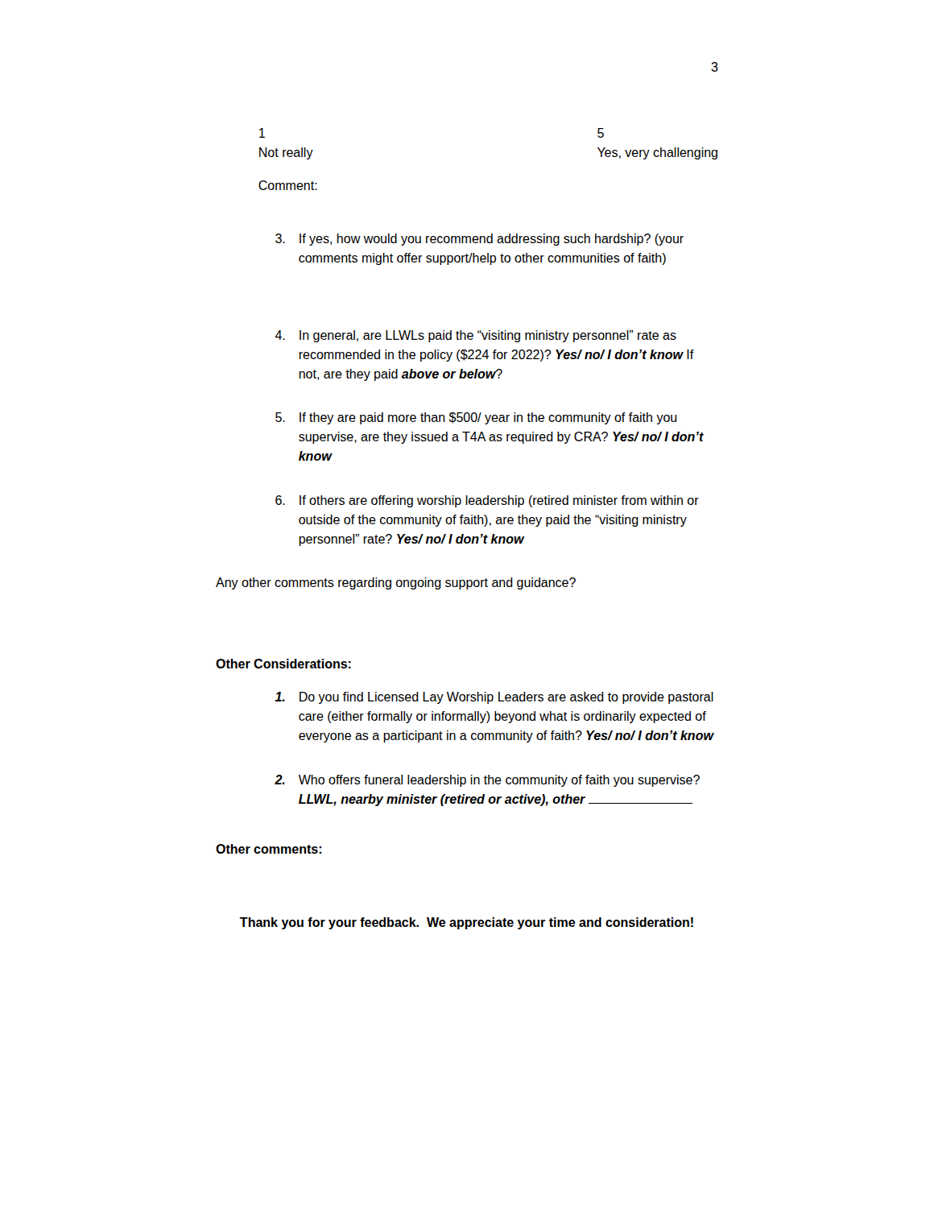3
1
Not really
5
Yes, very challenging
Comment:
If yes, how would you recommend addressing such hardship? (your comments might offer support/help to other communities of faith)
In general, are LLWLs paid the “visiting ministry personnel” rate as recommended in the policy ($224 for 2022)? Yes/ no/ I don’t know If not, are they paid above or below?
If they are paid more than $500/ year in the community of faith you supervise, are they issued a T4A as required by CRA? Yes/ no/ I don’t know
If others are offering worship leadership (retired minister from within or outside of the community of faith), are they paid the “visiting ministry personnel” rate? Yes/ no/ I don’t know
Any other comments regarding ongoing support and guidance?
Other Considerations:
Do you find Licensed Lay Worship Leaders are asked to provide pastoral care (either formally or informally) beyond what is ordinarily expected of everyone as a participant in a community of faith? Yes/ no/ I don’t know
Who offers funeral leadership in the community of faith you supervise? LLWL, nearby minister (retired or active), other
Other comments:
Thank you for your feedback. We appreciate your time and consideration!